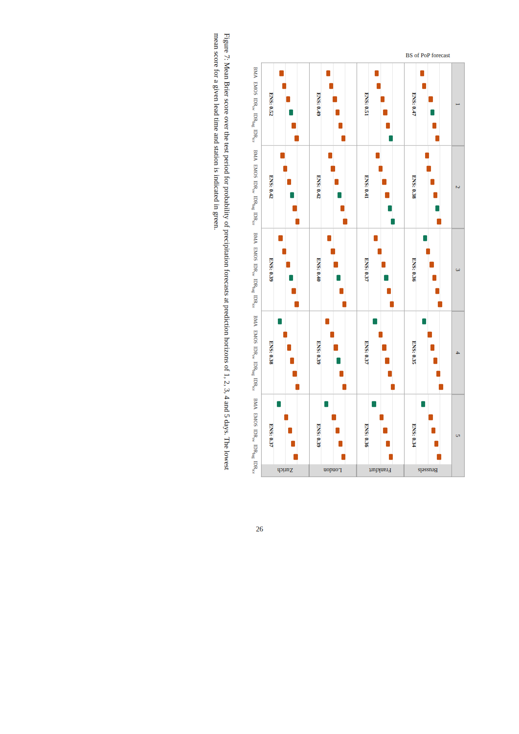1
2
3
4
5
BS of PoP forecast
0.16 0.12
ENS: 0.47
ENS: 0.38
ENS: 0.36
ENS: 0.35
ENS: 0.34
0.16 0.12 0.08
ENS: 0.51
ENS: 0.41
ENS: 0.37
ENS: 0.37
ENS: 0.36
0.16 0.12 0.08
ENS: 0.49
ENS: 0.42
ENS: 0.40
ENS: 0.39
ENS: 0.39
0.16 0.12 0.08
ENS: 0.52
ENS: 0.42
ENS: 0.39
ENS: 0.38
ENS: 0.37
BMA EMOS IDRsw IDRbag IDRice
BMA EMOS IDRsw IDRbag IDRice
BMA EMOS IDRsw IDRbag IDRice
BMA EMOS IDRsw IDRbag IDRice
BMA EMOS IDRsw IDRbag IDRice
Brussels
Frankfurt
London
Zurich
Figure 7: Mean Brier score over the test period for probability of precipitation forecasts at prediction horizons of 1, 2, 3, 4 and 5 days. The lowest mean score for a given lead time and station is indicated in green.
26